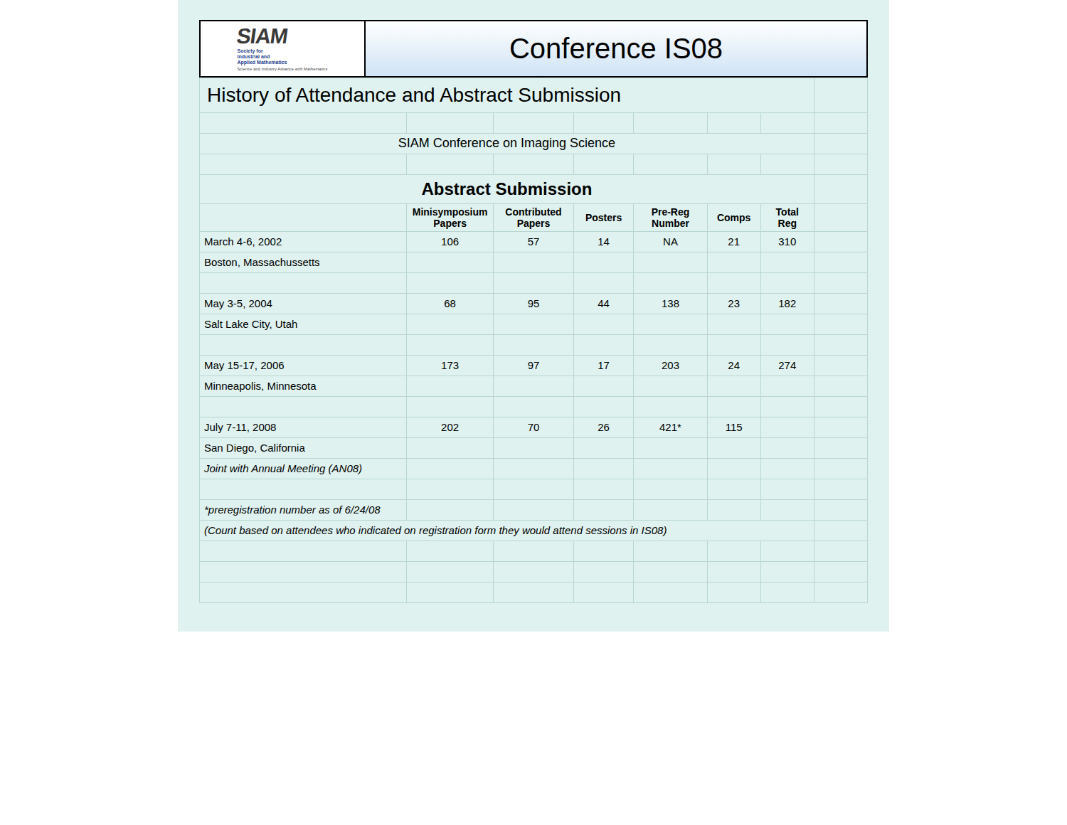SIAM Society for
Industrial and
Applied Mathematics Science and Industry Advance with Mathematics
Conference IS08
| History of Attendance and Abstract Submission | |
| SIAM Conference on Imaging Science | |
| Abstract Submission | |
| | Minisymposium Papers | Contributed Papers | Posters | Pre-Reg Number | Comps | Total Reg | |
| March 4-6, 2002 | 106 | 57 | 14 | NA | 21 | 310 | |
| Boston, Massachussetts | | | | | | | |
| May 3-5, 2004 | 68 | 95 | 44 | 138 | 23 | 182 | |
| Salt Lake City, Utah | | | | | | | |
| May 15-17, 2006 | 173 | 97 | 17 | 203 | 24 | 274 | |
| Minneapolis, Minnesota | | | | | | | |
| July 7-11, 2008 | 202 | 70 | 26 | 421* | 115 | | |
| San Diego, California | | | | | | | |
| Joint with Annual Meeting (AN08) | | | | | | | |
| *preregistration number as of 6/24/08 | | | | | | | |
| (Count based on attendees who indicated on registration form they would attend sessions in IS08) | |